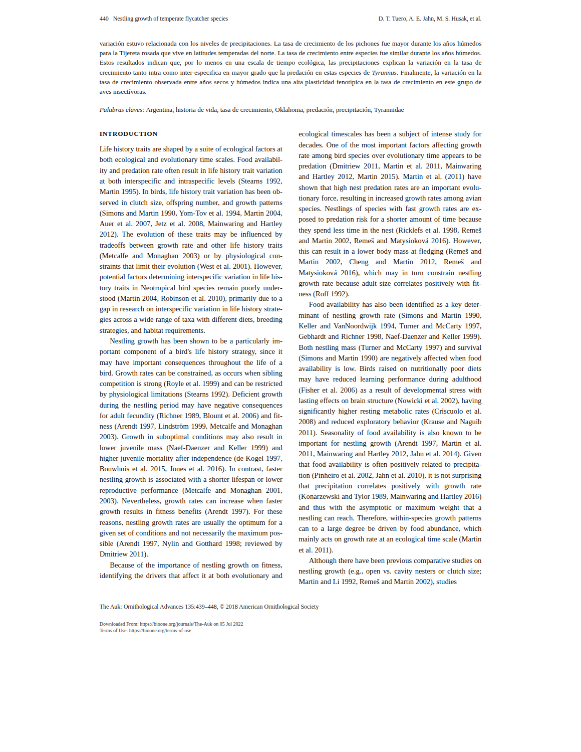440 Nestling growth of temperate flycatcher species
D. T. Tuero, A. E. Jahn, M. S. Husak, et al.
variación estuvo relacionada con los niveles de precipitaciones. La tasa de crecimiento de los pichones fue mayor durante los años húmedos para la Tijereta rosada que vive en latitudes temperadas del norte. La tasa de crecimiento entre especies fue similar durante los años húmedos. Estos resultados indican que, por lo menos en una escala de tiempo ecológica, las precipitaciones explican la variación en la tasa de crecimiento tanto intra como inter-especifica en mayor grado que la predación en estas especies de Tyrannus. Finalmente, la variación en la tasa de crecimiento observada entre años secos y húmedos indica una alta plasticidad fenotípica en la tasa de crecimiento en este grupo de aves insectívoras.
Palabras claves: Argentina, historia de vida, tasa de crecimiento, Oklahoma, predación, precipitación, Tyrannidae
Introduction
Life history traits are shaped by a suite of ecological factors at both ecological and evolutionary time scales. Food availability and predation rate often result in life history trait variation at both interspecific and intraspecific levels (Stearns 1992, Martin 1995). In birds, life history trait variation has been observed in clutch size, offspring number, and growth patterns (Simons and Martin 1990, Yom-Tov et al. 1994, Martin 2004, Auer et al. 2007, Jetz et al. 2008, Mainwaring and Hartley 2012). The evolution of these traits may be influenced by tradeoffs between growth rate and other life history traits (Metcalfe and Monaghan 2003) or by physiological constraints that limit their evolution (West et al. 2001). However, potential factors determining interspecific variation in life history traits in Neotropical bird species remain poorly understood (Martin 2004, Robinson et al. 2010), primarily due to a gap in research on interspecific variation in life history strategies across a wide range of taxa with different diets, breeding strategies, and habitat requirements.
Nestling growth has been shown to be a particularly important component of a bird's life history strategy, since it may have important consequences throughout the life of a bird. Growth rates can be constrained, as occurs when sibling competition is strong (Royle et al. 1999) and can be restricted by physiological limitations (Stearns 1992). Deficient growth during the nestling period may have negative consequences for adult fecundity (Richner 1989, Blount et al. 2006) and fitness (Arendt 1997, Lindström 1999, Metcalfe and Monaghan 2003). Growth in suboptimal conditions may also result in lower juvenile mass (Naef-Daenzer and Keller 1999) and higher juvenile mortality after independence (de Kogel 1997, Bouwhuis et al. 2015, Jones et al. 2016). In contrast, faster nestling growth is associated with a shorter lifespan or lower reproductive performance (Metcalfe and Monaghan 2001, 2003). Nevertheless, growth rates can increase when faster growth results in fitness benefits (Arendt 1997). For these reasons, nestling growth rates are usually the optimum for a given set of conditions and not necessarily the maximum possible (Arendt 1997, Nylin and Gotthard 1998; reviewed by Dmitriew 2011).
Because of the importance of nestling growth on fitness, identifying the drivers that affect it at both evolutionary and ecological timescales has been a subject of intense study for decades. One of the most important factors affecting growth rate among bird species over evolutionary time appears to be predation (Dmitriew 2011, Martin et al. 2011, Mainwaring and Hartley 2012, Martin 2015). Martin et al. (2011) have shown that high nest predation rates are an important evolutionary force, resulting in increased growth rates among avian species. Nestlings of species with fast growth rates are exposed to predation risk for a shorter amount of time because they spend less time in the nest (Ricklefs et al. 1998, Remeš and Martin 2002, Remeš and Matysioková 2016). However, this can result in a lower body mass at fledging (Remeš and Martin 2002, Cheng and Martin 2012, Remeš and Matysioková 2016), which may in turn constrain nestling growth rate because adult size correlates positively with fitness (Roff 1992).
Food availability has also been identified as a key determinant of nestling growth rate (Simons and Martin 1990, Keller and VanNoordwijk 1994, Turner and McCarty 1997, Gebhardt and Richner 1998, Naef-Daenzer and Keller 1999). Both nestling mass (Turner and McCarty 1997) and survival (Simons and Martin 1990) are negatively affected when food availability is low. Birds raised on nutritionally poor diets may have reduced learning performance during adulthood (Fisher et al. 2006) as a result of developmental stress with lasting effects on brain structure (Nowicki et al. 2002), having significantly higher resting metabolic rates (Criscuolo et al. 2008) and reduced exploratory behavior (Krause and Naguib 2011). Seasonality of food availability is also known to be important for nestling growth (Arendt 1997, Martin et al. 2011, Mainwaring and Hartley 2012, Jahn et al. 2014). Given that food availability is often positively related to precipitation (Pinheiro et al. 2002, Jahn et al. 2010), it is not surprising that precipitation correlates positively with growth rate (Konarzewski and Tylor 1989, Mainwaring and Hartley 2016) and thus with the asymptotic or maximum weight that a nestling can reach. Therefore, within-species growth patterns can to a large degree be driven by food abundance, which mainly acts on growth rate at an ecological time scale (Martin et al. 2011).
Although there have been previous comparative studies on nestling growth (e.g., open vs. cavity nesters or clutch size; Martin and Li 1992, Remeš and Martin 2002), studies
The Auk: Ornithological Advances 135:439–448, © 2018 American Ornithological Society
Downloaded From: https://bioone.org/journals/The-Auk on 05 Jul 2022
Terms of Use: https://bioone.org/terms-of-use